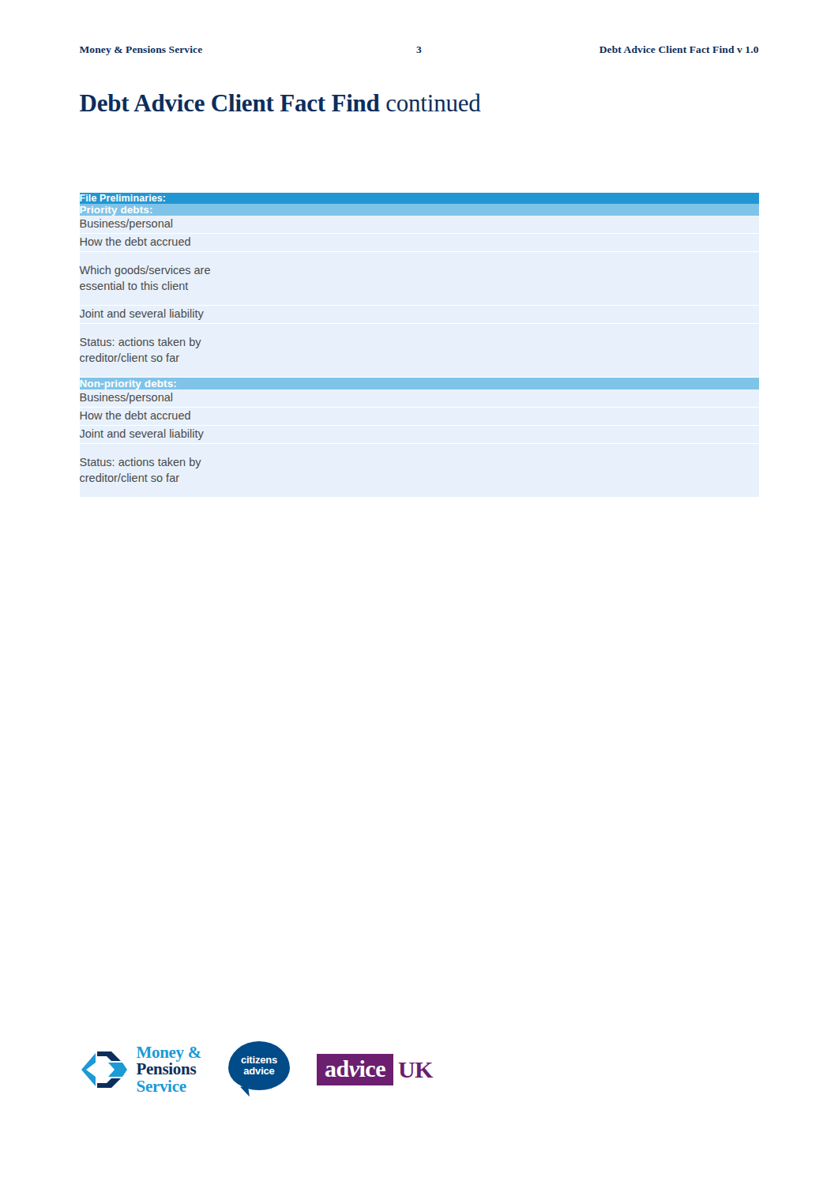Money & Pensions Service
3
Debt Advice Client Fact Find v 1.0
Debt Advice Client Fact Find continued
| File Preliminaries: |
| Priority debts: |
| Business/personal |
| How the debt accrued |
| Which goods/services are essential to this client |
| Joint and several liability |
| Status: actions taken by creditor/client so far |
| Non-priority debts: |
| Business/personal |
| How the debt accrued |
| Joint and several liability |
| Status: actions taken by creditor/client so far |
Money &
Pensions
Service
citizens
advice
advice
UK